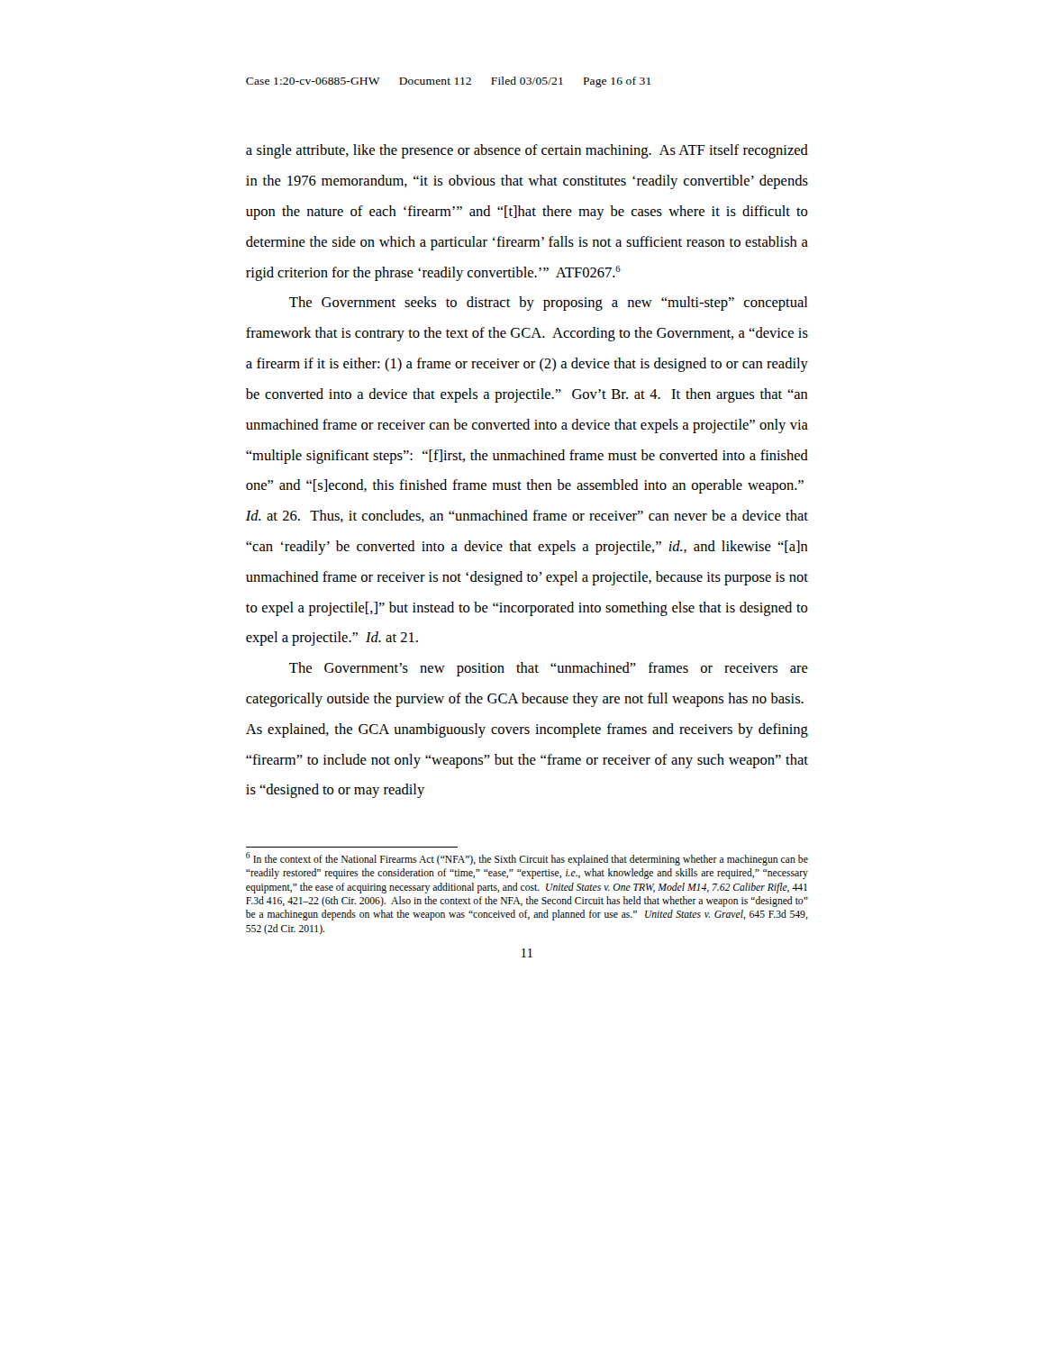Case 1:20-cv-06885-GHW Document 112 Filed 03/05/21 Page 16 of 31
a single attribute, like the presence or absence of certain machining. As ATF itself recognized in the 1976 memorandum, “it is obvious that what constitutes ‘readily convertible’ depends upon the nature of each ‘firearm’” and “[t]hat there may be cases where it is difficult to determine the side on which a particular ‘firearm’ falls is not a sufficient reason to establish a rigid criterion for the phrase ‘readily convertible.’” ATF0267.6
The Government seeks to distract by proposing a new “multi-step” conceptual framework that is contrary to the text of the GCA. According to the Government, a “device is a firearm if it is either: (1) a frame or receiver or (2) a device that is designed to or can readily be converted into a device that expels a projectile.” Gov’t Br. at 4. It then argues that “an unmachined frame or receiver can be converted into a device that expels a projectile” only via “multiple significant steps”: “[f]irst, the unmachined frame must be converted into a finished one” and “[s]econd, this finished frame must then be assembled into an operable weapon.” Id. at 26. Thus, it concludes, an “unmachined frame or receiver” can never be a device that “can ‘readily’ be converted into a device that expels a projectile,” id., and likewise “[a]n unmachined frame or receiver is not ‘designed to’ expel a projectile, because its purpose is not to expel a projectile[,]” but instead to be “incorporated into something else that is designed to expel a projectile.” Id. at 21.
The Government’s new position that “unmachined” frames or receivers are categorically outside the purview of the GCA because they are not full weapons has no basis. As explained, the GCA unambiguously covers incomplete frames and receivers by defining “firearm” to include not only “weapons” but the “frame or receiver of any such weapon” that is “designed to or may readily
6 In the context of the National Firearms Act (“NFA”), the Sixth Circuit has explained that determining whether a machinegun can be “readily restored” requires the consideration of “time,” “ease,” “expertise, i.e., what knowledge and skills are required,” “necessary equipment,” the ease of acquiring necessary additional parts, and cost. United States v. One TRW, Model M14, 7.62 Caliber Rifle, 441 F.3d 416, 421–22 (6th Cir. 2006). Also in the context of the NFA, the Second Circuit has held that whether a weapon is “designed to” be a machinegun depends on what the weapon was “conceived of, and planned for use as.” United States v. Gravel, 645 F.3d 549, 552 (2d Cir. 2011).
11